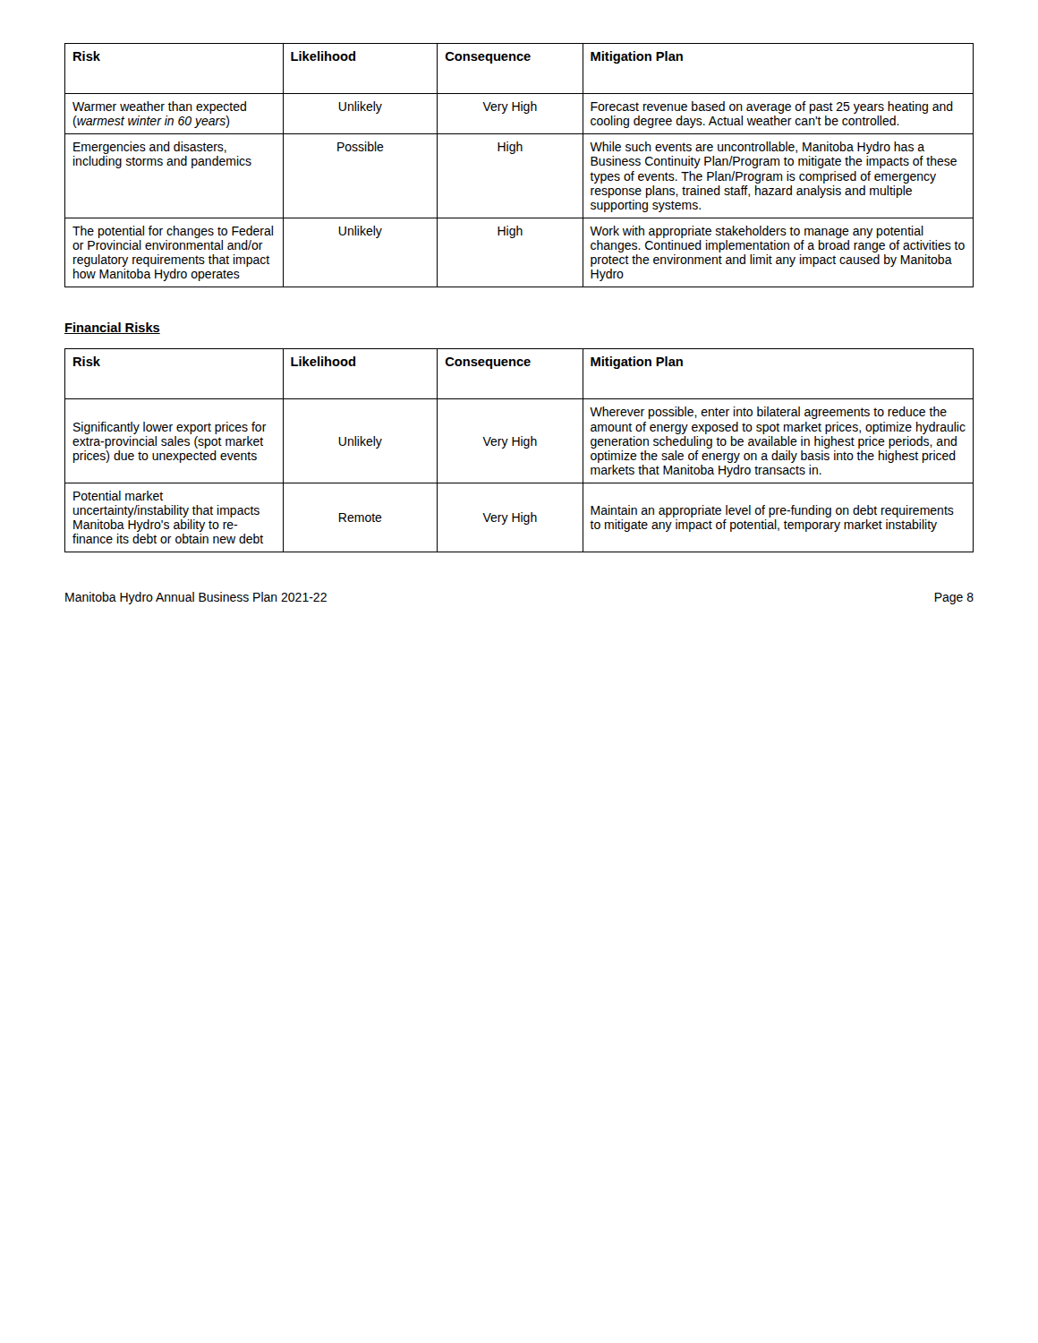| Risk | Likelihood | Consequence | Mitigation Plan |
| --- | --- | --- | --- |
| Warmer weather than expected ( warmest winter in 60 years ) | Unlikely | Very High | Forecast revenue based on average of past 25 years heating and cooling degree days. Actual weather can't be controlled. |
| Emergencies and disasters, including storms and pandemics | Possible | High | While such events are uncontrollable, Manitoba Hydro has a Business Continuity Plan/Program to mitigate the impacts of these types of events. The Plan/Program is comprised of emergency response plans, trained staff, hazard analysis and multiple supporting systems. |
| The potential for changes to Federal or Provincial environmental and/or regulatory requirements that impact how Manitoba Hydro operates | Unlikely | High | Work with appropriate stakeholders to manage any potential changes. Continued implementation of a broad range of activities to protect the environment and limit any impact caused by Manitoba Hydro |
Financial Risks
| Risk | Likelihood | Consequence | Mitigation Plan |
| --- | --- | --- | --- |
| Significantly lower export prices for extra-provincial sales (spot market prices) due to unexpected events | Unlikely | Very High | Wherever possible, enter into bilateral agreements to reduce the amount of energy exposed to spot market prices, optimize hydraulic generation scheduling to be available in highest price periods, and optimize the sale of energy on a daily basis into the highest priced markets that Manitoba Hydro transacts in. |
| Potential market uncertainty/instability that impacts Manitoba Hydro's ability to re-finance its debt or obtain new debt | Remote | Very High | Maintain an appropriate level of pre-funding on debt requirements to mitigate any impact of potential, temporary market instability |
Manitoba Hydro Annual Business Plan 2021-22 Page 8